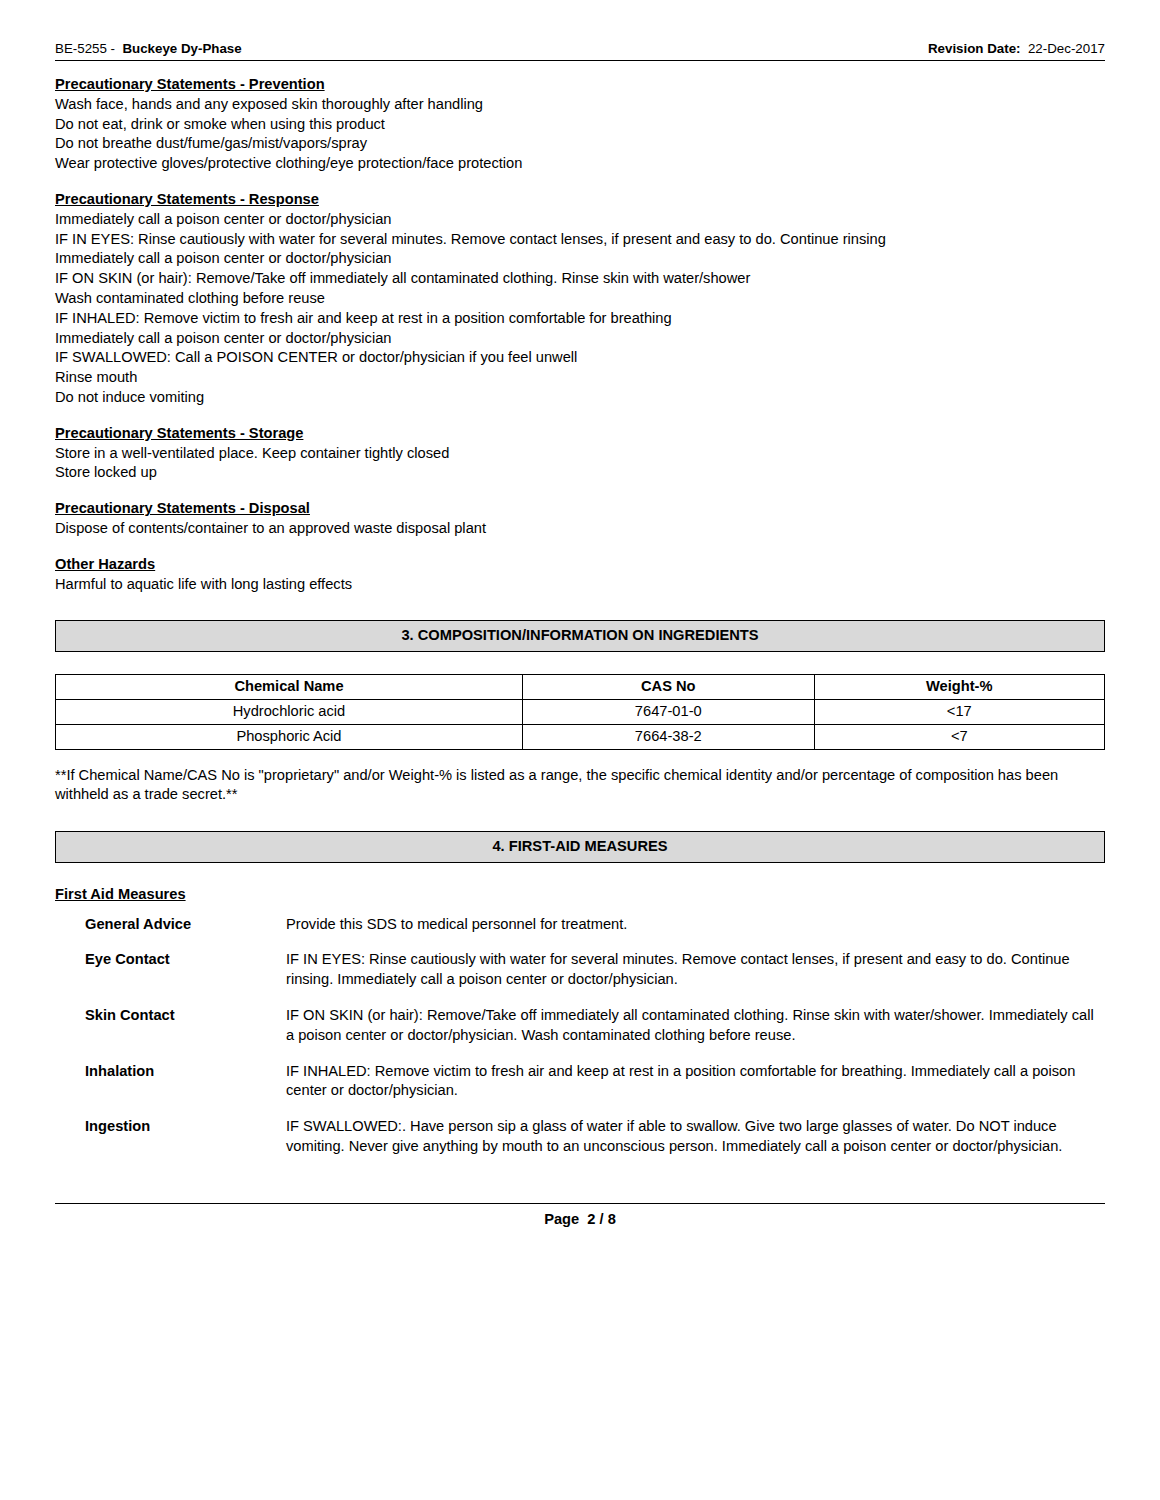BE-5255 - Buckeye Dy-Phase
Revision Date: 22-Dec-2017
Precautionary Statements - Prevention
Wash face, hands and any exposed skin thoroughly after handling
Do not eat, drink or smoke when using this product
Do not breathe dust/fume/gas/mist/vapors/spray
Wear protective gloves/protective clothing/eye protection/face protection
Precautionary Statements - Response
Immediately call a poison center or doctor/physician
IF IN EYES: Rinse cautiously with water for several minutes. Remove contact lenses, if present and easy to do. Continue rinsing
Immediately call a poison center or doctor/physician
IF ON SKIN (or hair): Remove/Take off immediately all contaminated clothing. Rinse skin with water/shower
Wash contaminated clothing before reuse
IF INHALED: Remove victim to fresh air and keep at rest in a position comfortable for breathing
Immediately call a poison center or doctor/physician
IF SWALLOWED: Call a POISON CENTER or doctor/physician if you feel unwell
Rinse mouth
Do not induce vomiting
Precautionary Statements - Storage
Store in a well-ventilated place. Keep container tightly closed
Store locked up
Precautionary Statements - Disposal
Dispose of contents/container to an approved waste disposal plant
Other Hazards
Harmful to aquatic life with long lasting effects
3. COMPOSITION/INFORMATION ON INGREDIENTS
| Chemical Name | CAS No | Weight-% |
| --- | --- | --- |
| Hydrochloric acid | 7647-01-0 | <17 |
| Phosphoric Acid | 7664-38-2 | <7 |
**If Chemical Name/CAS No is "proprietary" and/or Weight-% is listed as a range, the specific chemical identity and/or percentage of composition has been withheld as a trade secret.**
4. FIRST-AID MEASURES
First Aid Measures
| General Advice | Provide this SDS to medical personnel for treatment. |
| Eye Contact | IF IN EYES: Rinse cautiously with water for several minutes. Remove contact lenses, if present and easy to do. Continue rinsing. Immediately call a poison center or doctor/physician. |
| Skin Contact | IF ON SKIN (or hair): Remove/Take off immediately all contaminated clothing. Rinse skin with water/shower. Immediately call a poison center or doctor/physician. Wash contaminated clothing before reuse. |
| Inhalation | IF INHALED: Remove victim to fresh air and keep at rest in a position comfortable for breathing. Immediately call a poison center or doctor/physician. |
| Ingestion | IF SWALLOWED:. Have person sip a glass of water if able to swallow. Give two large glasses of water. Do NOT induce vomiting. Never give anything by mouth to an unconscious person. Immediately call a poison center or doctor/physician. |
Page 2 / 8